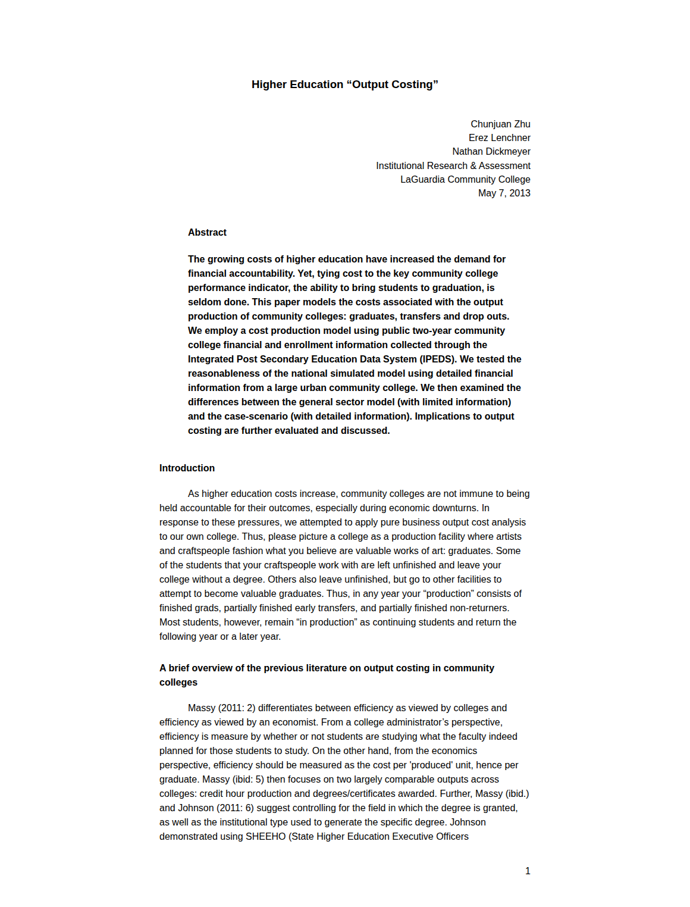Higher Education “Output Costing”
Chunjuan Zhu
Erez Lenchner
Nathan Dickmeyer
Institutional Research & Assessment
LaGuardia Community College
May 7, 2013
Abstract
The growing costs of higher education have increased the demand for financial accountability. Yet, tying cost to the key community college performance indicator, the ability to bring students to graduation, is seldom done. This paper models the costs associated with the output production of community colleges: graduates, transfers and drop outs. We employ a cost production model using public two-year community college financial and enrollment information collected through the Integrated Post Secondary Education Data System (IPEDS). We tested the reasonableness of the national simulated model using detailed financial information from a large urban community college. We then examined the differences between the general sector model (with limited information) and the case-scenario (with detailed information). Implications to output costing are further evaluated and discussed.
Introduction
As higher education costs increase, community colleges are not immune to being held accountable for their outcomes, especially during economic downturns. In response to these pressures, we attempted to apply pure business output cost analysis to our own college. Thus, please picture a college as a production facility where artists and craftspeople fashion what you believe are valuable works of art: graduates. Some of the students that your craftspeople work with are left unfinished and leave your college without a degree. Others also leave unfinished, but go to other facilities to attempt to become valuable graduates. Thus, in any year your “production” consists of finished grads, partially finished early transfers, and partially finished non-returners. Most students, however, remain “in production” as continuing students and return the following year or a later year.
A brief overview of the previous literature on output costing in community colleges
Massy (2011: 2) differentiates between efficiency as viewed by colleges and efficiency as viewed by an economist. From a college administrator’s perspective, efficiency is measure by whether or not students are studying what the faculty indeed planned for those students to study. On the other hand, from the economics perspective, efficiency should be measured as the cost per 'produced' unit, hence per graduate. Massy (ibid: 5) then focuses on two largely comparable outputs across colleges: credit hour production and degrees/certificates awarded. Further, Massy (ibid.) and Johnson (2011: 6) suggest controlling for the field in which the degree is granted, as well as the institutional type used to generate the specific degree. Johnson demonstrated using SHEEHO (State Higher Education Executive Officers
1